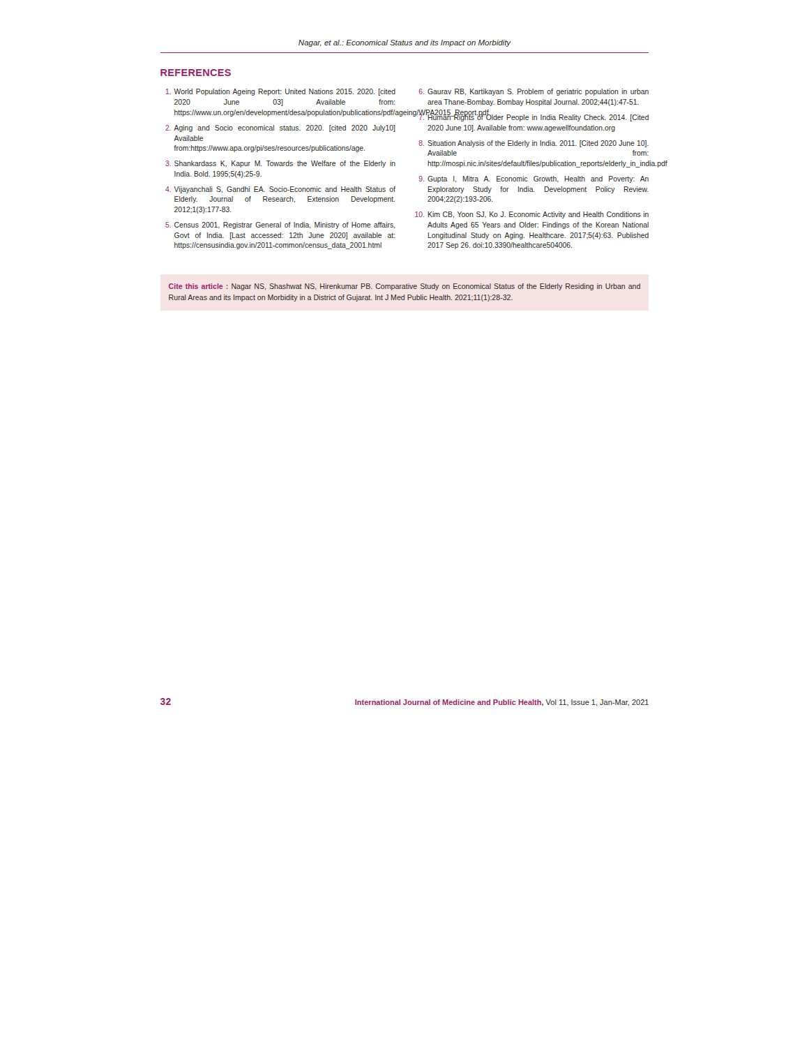Nagar, et al.: Economical Status and its Impact on Morbidity
REFERENCES
World Population Ageing Report: United Nations 2015. 2020. [cited 2020 June 03] Available from: https://www.un.org/en/development/desa/population/publications/pdf/ageing/WPA2015_Report.pdf
Aging and Socio economical status. 2020. [cited 2020 July10] Available from:https://www.apa.org/pi/ses/resources/publications/age.
Shankardass K, Kapur M. Towards the Welfare of the Elderly in India. Bold. 1995;5(4):25-9.
Vijayanchali S, Gandhi EA. Socio-Economic and Health Status of Elderly. Journal of Research, Extension Development. 2012;1(3):177-83.
Census 2001, Registrar General of India, Ministry of Home affairs, Govt of India. [Last accessed: 12th June 2020] available at: https://censusindia.gov.in/2011-common/census_data_2001.html
Gaurav RB, Kartikayan S. Problem of geriatric population in urban area Thane-Bombay. Bombay Hospital Journal. 2002;44(1):47-51.
Human Rights of Older People in India Reality Check. 2014. [Cited 2020 June 10]. Available from: www.agewellfoundation.org
Situation Analysis of the Elderly in India. 2011. [Cited 2020 June 10]. Available from: http://mospi.nic.in/sites/default/files/publication_reports/elderly_in_india.pdf
Gupta I, Mitra A. Economic Growth, Health and Poverty: An Exploratory Study for India. Development Policy Review. 2004;22(2):193-206.
Kim CB, Yoon SJ, Ko J. Economic Activity and Health Conditions in Adults Aged 65 Years and Older: Findings of the Korean National Longitudinal Study on Aging. Healthcare. 2017;5(4):63. Published 2017 Sep 26. doi:10.3390/healthcare504006.
Cite this article : Nagar NS, Shashwat NS, Hirenkumar PB. Comparative Study on Economical Status of the Elderly Residing in Urban and Rural Areas and its Impact on Morbidity in a District of Gujarat. Int J Med Public Health. 2021;11(1):28-32.
32
International Journal of Medicine and Public Health, Vol 11, Issue 1, Jan-Mar, 2021